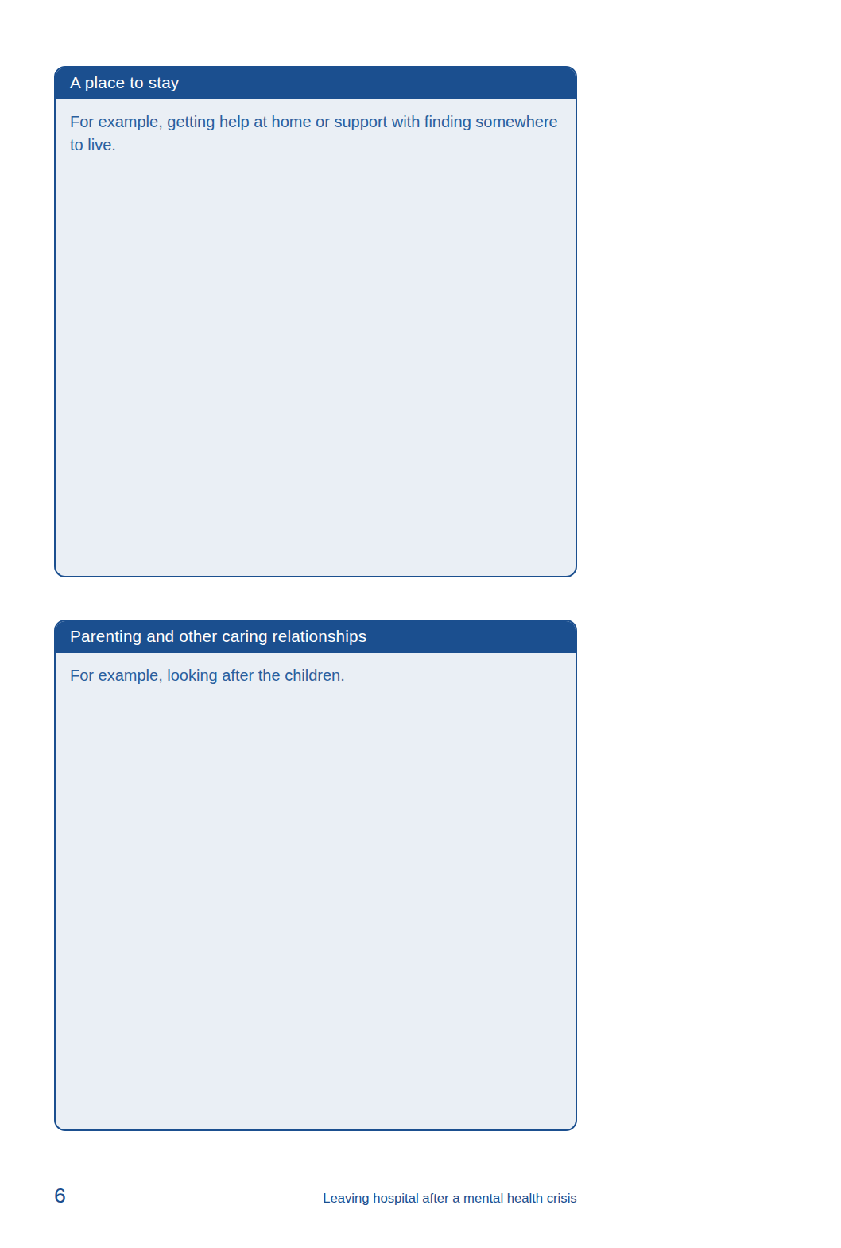A place to stay
For example, getting help at home or support with finding somewhere to live.
Parenting and other caring relationships
For example, looking after the children.
6
Leaving hospital after a mental health crisis